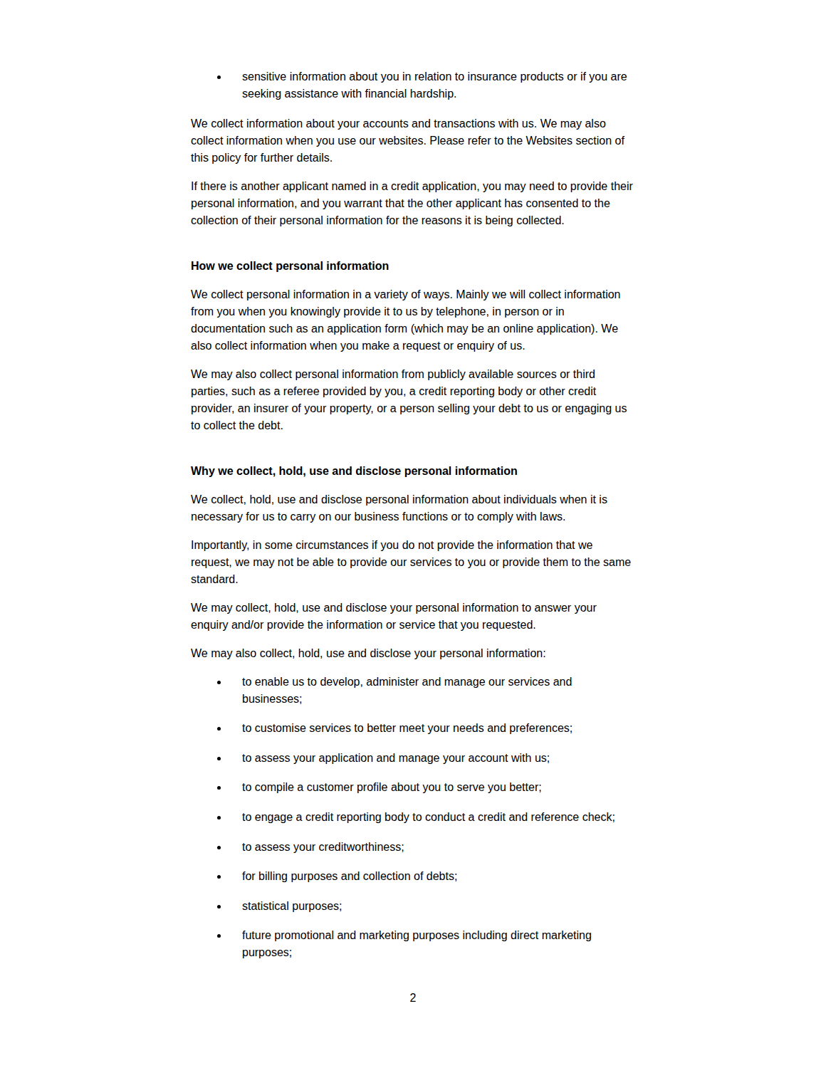sensitive information about you in relation to insurance products or if you are seeking assistance with financial hardship.
We collect information about your accounts and transactions with us. We may also collect information when you use our websites. Please refer to the Websites section of this policy for further details.
If there is another applicant named in a credit application, you may need to provide their personal information, and you warrant that the other applicant has consented to the collection of their personal information for the reasons it is being collected.
How we collect personal information
We collect personal information in a variety of ways. Mainly we will collect information from you when you knowingly provide it to us by telephone, in person or in documentation such as an application form (which may be an online application). We also collect information when you make a request or enquiry of us.
We may also collect personal information from publicly available sources or third parties, such as a referee provided by you, a credit reporting body or other credit provider, an insurer of your property, or a person selling your debt to us or engaging us to collect the debt.
Why we collect, hold, use and disclose personal information
We collect, hold, use and disclose personal information about individuals when it is necessary for us to carry on our business functions or to comply with laws.
Importantly, in some circumstances if you do not provide the information that we request, we may not be able to provide our services to you or provide them to the same standard.
We may collect, hold, use and disclose your personal information to answer your enquiry and/or provide the information or service that you requested.
We may also collect, hold, use and disclose your personal information:
to enable us to develop, administer and manage our services and businesses;
to customise services to better meet your needs and preferences;
to assess your application and manage your account with us;
to compile a customer profile about you to serve you better;
to engage a credit reporting body to conduct a credit and reference check;
to assess your creditworthiness;
for billing purposes and collection of debts;
statistical purposes;
future promotional and marketing purposes including direct marketing purposes;
2